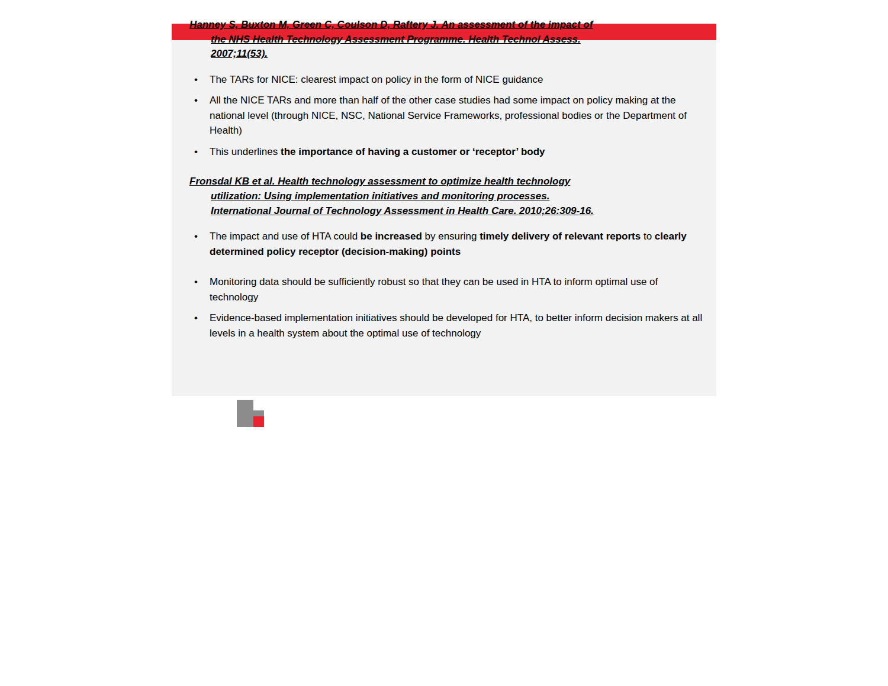Hanney S, Buxton M, Green C, Coulson D, Raftery J. An assessment of the impact of the NHS Health Technology Assessment Programme. Health Technol Assess. 2007;11(53).
The TARs for NICE: clearest impact on policy in the form of NICE guidance
All the NICE TARs and more than half of the other case studies had some impact on policy making at the national level (through NICE, NSC, National Service Frameworks, professional bodies or the Department of Health)
This underlines the importance of having a customer or ‘receptor’ body
Fronsdal KB et al. Health technology assessment to optimize health technology utilization: Using implementation initiatives and monitoring processes. International Journal of Technology Assessment in Health Care. 2010;26:309-16.
The impact and use of HTA could be increased by ensuring timely delivery of relevant reports to clearly determined policy receptor (decision-making) points
Monitoring data should be sufficiently robust so that they can be used in HTA to inform optimal use of technology
Evidence-based implementation initiatives should be developed for HTA, to better inform decision makers at all levels in a health system about the optimal use of technology